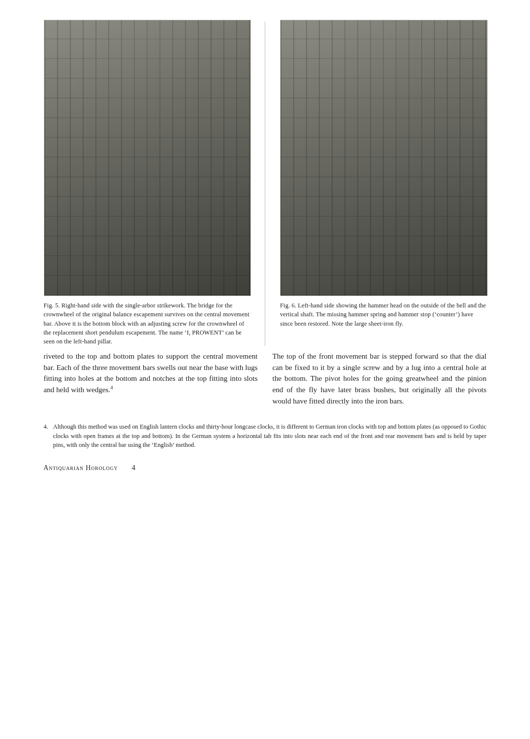Fig. 5. Right-hand side with the single-arbor strikework. The bridge for the crownwheel of the original balance escapement survives on the central movement bar. Above it is the bottom block with an adjusting screw for the crownwheel of the replacement short pendulum escapement. The name ‘I, PROWENT’ can be seen on the left-hand pillar.
Fig. 6. Left-hand side showing the hammer head on the outside of the bell and the vertical shaft. The missing hammer spring and hammer stop (‘counter’) have since been restored. Note the large sheet-iron fly.
riveted to the top and bottom plates to support the central movement bar. Each of the three movement bars swells out near the base with lugs fitting into holes at the bottom and notches at the top fitting into slots and held with wedges.4
The top of the front movement bar is stepped forward so that the dial can be fixed to it by a single screw and by a lug into a central hole at the bottom. The pivot holes for the going greatwheel and the pinion end of the fly have later brass bushes, but originally all the pivots would have fitted directly into the iron bars.
4. Although this method was used on English lantern clocks and thirty-hour longcase clocks, it is different to German iron clocks with top and bottom plates (as opposed to Gothic clocks with open frames at the top and bottom). In the German system a horizontal tab fits into slots near each end of the front and rear movement bars and is held by taper pins, with only the central bar using the ‘English’ method.
Antiquarian Horology 4